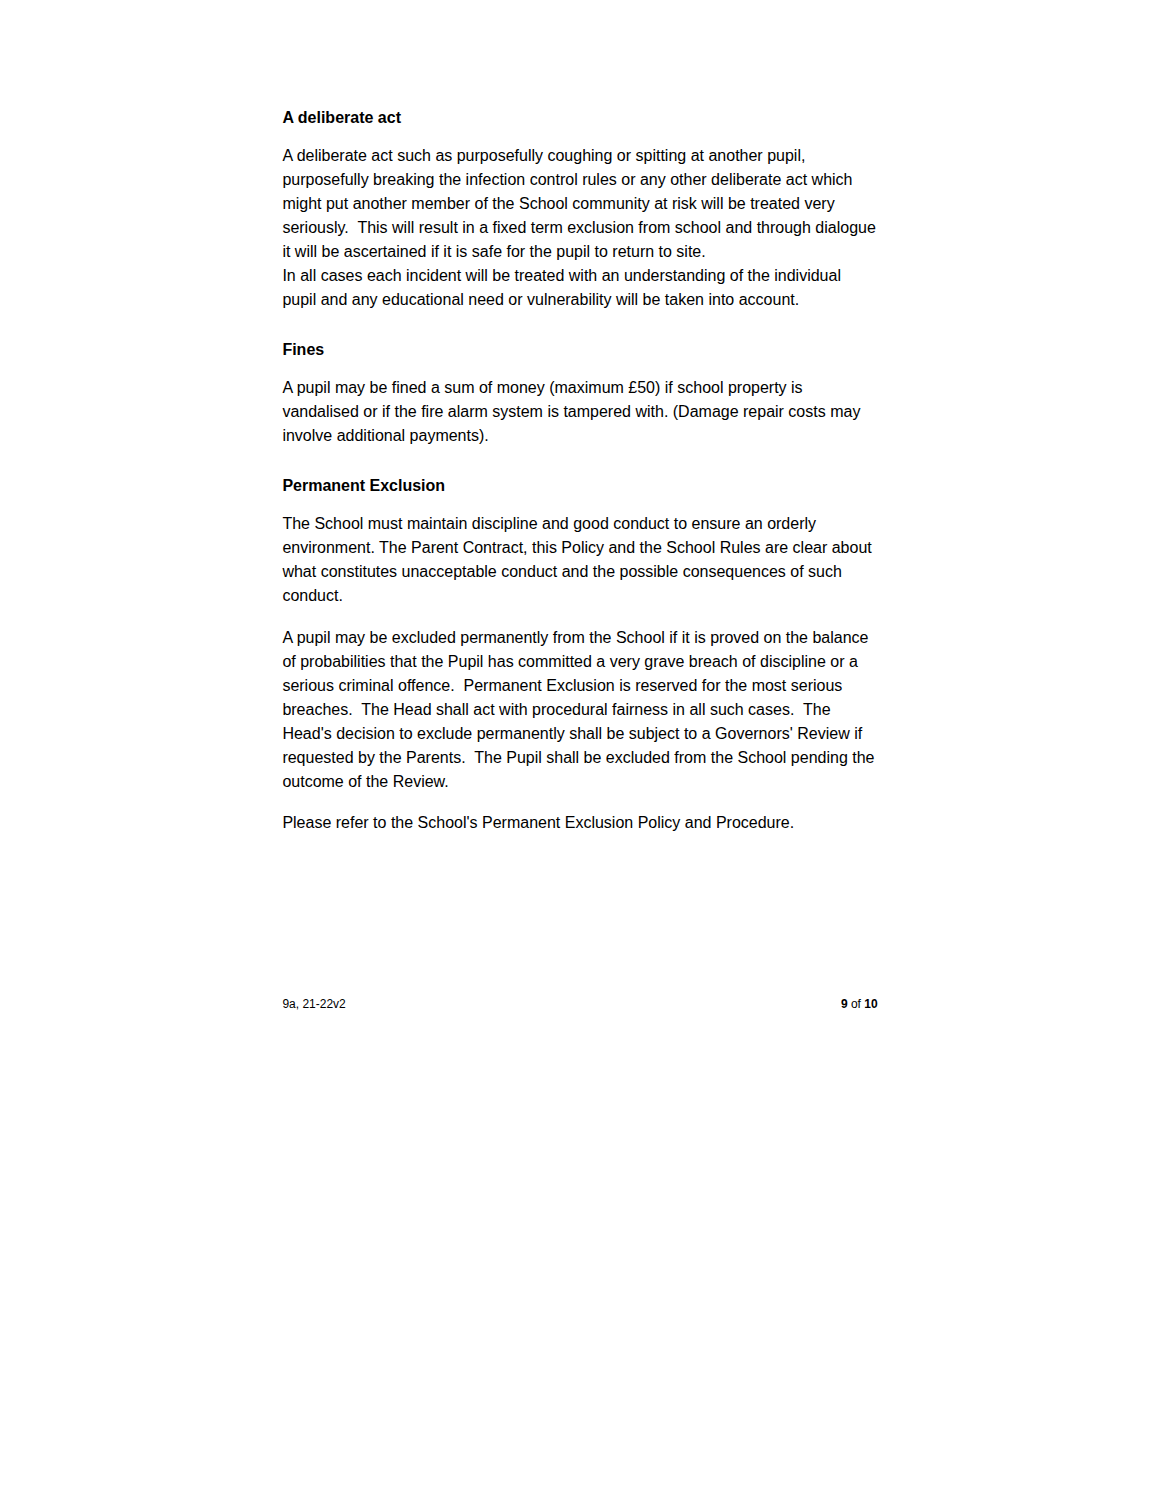A deliberate act
A deliberate act such as purposefully coughing or spitting at another pupil, purposefully breaking the infection control rules or any other deliberate act which might put another member of the School community at risk will be treated very seriously. This will result in a fixed term exclusion from school and through dialogue it will be ascertained if it is safe for the pupil to return to site.
In all cases each incident will be treated with an understanding of the individual pupil and any educational need or vulnerability will be taken into account.
Fines
A pupil may be fined a sum of money (maximum £50) if school property is vandalised or if the fire alarm system is tampered with. (Damage repair costs may involve additional payments).
Permanent Exclusion
The School must maintain discipline and good conduct to ensure an orderly environment. The Parent Contract, this Policy and the School Rules are clear about what constitutes unacceptable conduct and the possible consequences of such conduct.
A pupil may be excluded permanently from the School if it is proved on the balance of probabilities that the Pupil has committed a very grave breach of discipline or a serious criminal offence. Permanent Exclusion is reserved for the most serious breaches. The Head shall act with procedural fairness in all such cases. The Head's decision to exclude permanently shall be subject to a Governors' Review if requested by the Parents. The Pupil shall be excluded from the School pending the outcome of the Review.
Please refer to the School's Permanent Exclusion Policy and Procedure.
9a, 21-22v2 9 of 10